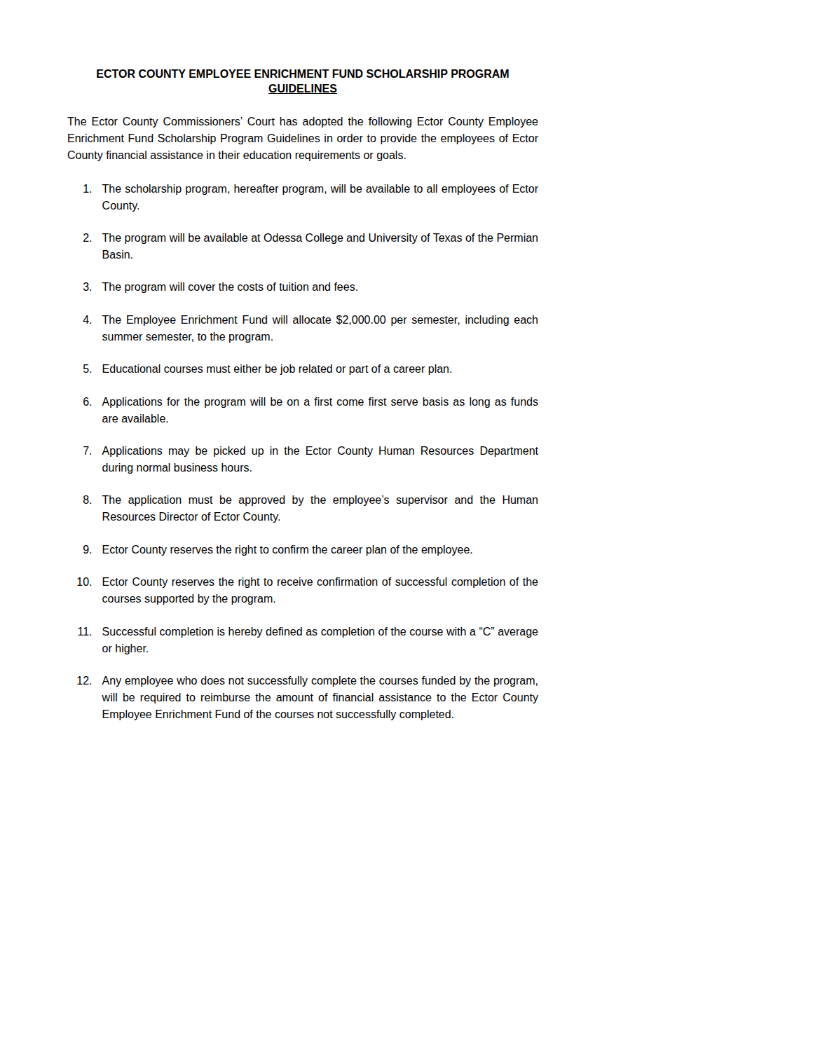ECTOR COUNTY EMPLOYEE ENRICHMENT FUND SCHOLARSHIP PROGRAM
GUIDELINES
The Ector County Commissioners’ Court has adopted the following Ector County Employee Enrichment Fund Scholarship Program Guidelines in order to provide the employees of Ector County financial assistance in their education requirements or goals.
The scholarship program, hereafter program, will be available to all employees of Ector County.
The program will be available at Odessa College and University of Texas of the Permian Basin.
The program will cover the costs of tuition and fees.
The Employee Enrichment Fund will allocate $2,000.00 per semester, including each summer semester, to the program.
Educational courses must either be job related or part of a career plan.
Applications for the program will be on a first come first serve basis as long as funds are available.
Applications may be picked up in the Ector County Human Resources Department during normal business hours.
The application must be approved by the employee’s supervisor and the Human Resources Director of Ector County.
Ector County reserves the right to confirm the career plan of the employee.
Ector County reserves the right to receive confirmation of successful completion of the courses supported by the program.
Successful completion is hereby defined as completion of the course with a “C” average or higher.
Any employee who does not successfully complete the courses funded by the program, will be required to reimburse the amount of financial assistance to the Ector County Employee Enrichment Fund of the courses not successfully completed.